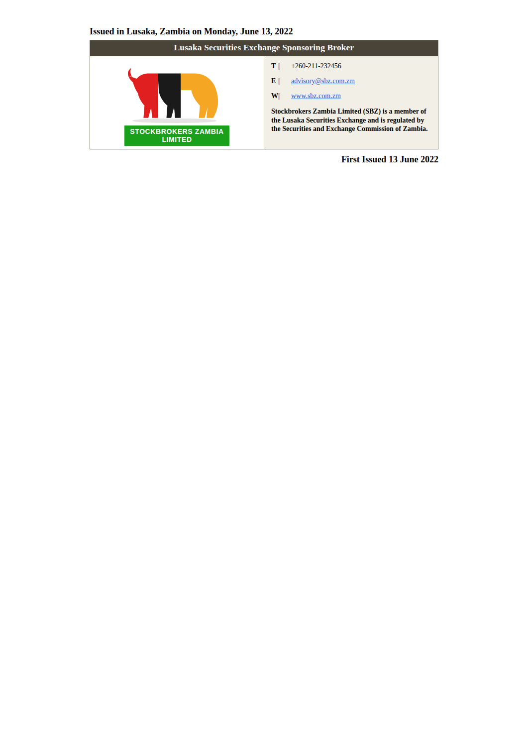Issued in Lusaka, Zambia on Monday, June 13, 2022
| Lusaka Securities Exchange Sponsoring Broker |
| --- |
| STOCKBROKERS ZAMBIA LIMITED | T / +260-211-232456 E / advisory@sbz.com.zm W / www.sbz.com.zm Stockbrokers Zambia Limited (SBZ) is a member of the Lusaka Securities Exchange and is regulated by the Securities and Exchange Commission of Zambia. |
First Issued 13 June 2022